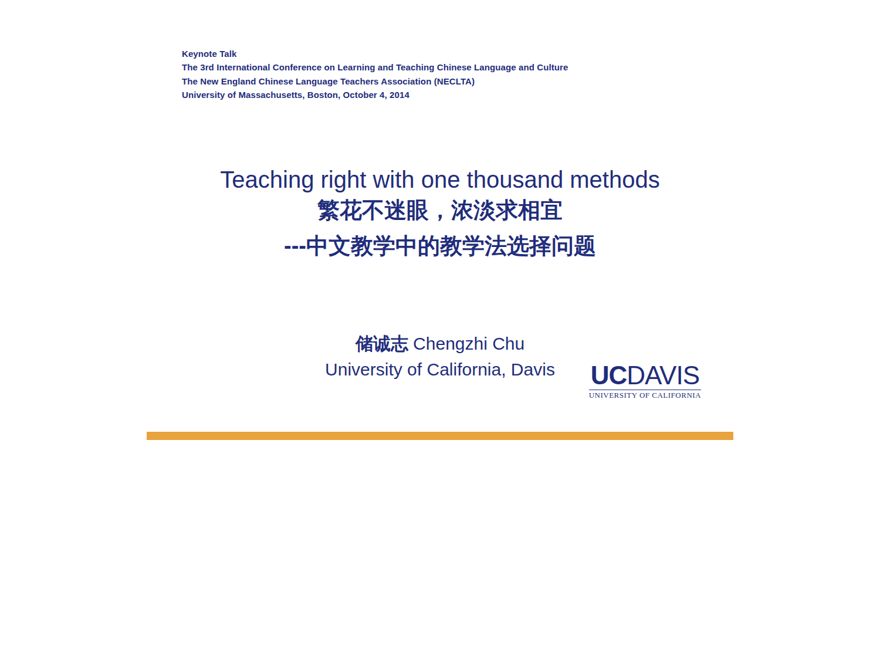Keynote Talk
The 3rd International Conference on Learning and Teaching Chinese Language and Culture
The New England Chinese Language Teachers Association (NECLTA)
University of Massachusetts, Boston, October 4, 2014
Teaching right with one thousand methods
繁花不迷眼，浓淡求相宜
---中文教学中的教学法选择问题
储诚志 Chengzhi Chu
University of California, Davis
UCDAVIS
UNIVERSITY OF CALIFORNIA